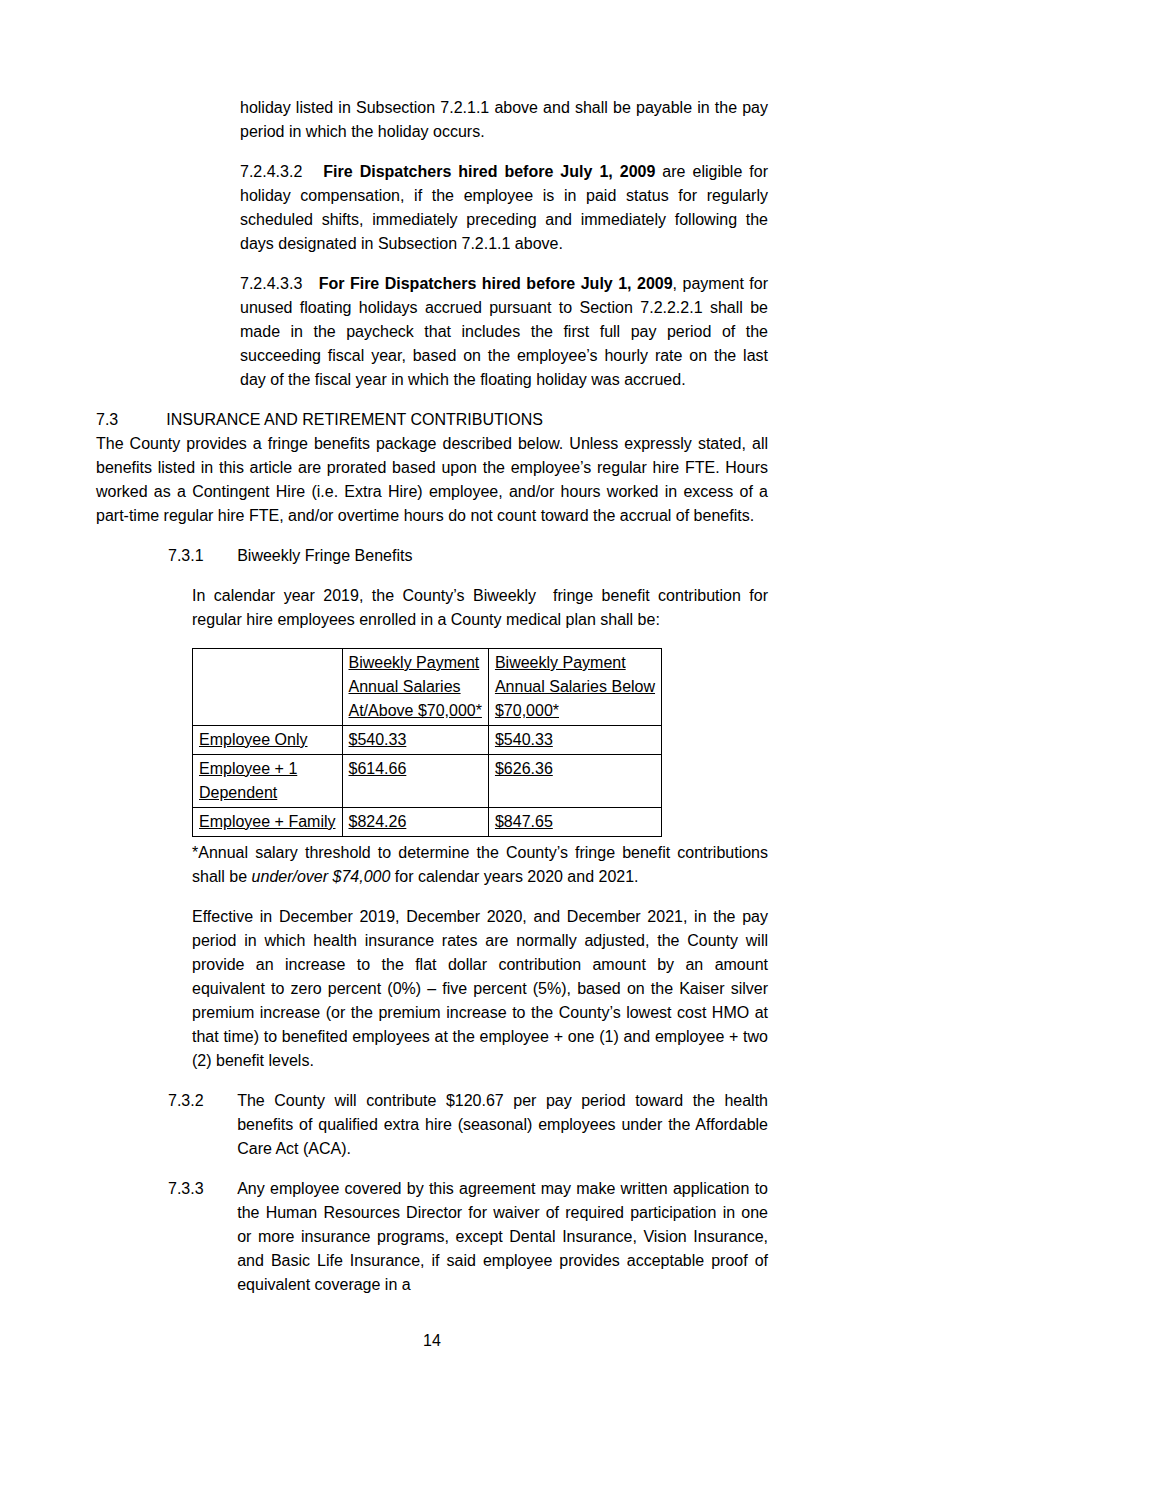holiday listed in Subsection 7.2.1.1 above and shall be payable in the pay period in which the holiday occurs.
7.2.4.3.2 Fire Dispatchers hired before July 1, 2009 are eligible for holiday compensation, if the employee is in paid status for regularly scheduled shifts, immediately preceding and immediately following the days designated in Subsection 7.2.1.1 above.
7.2.4.3.3 For Fire Dispatchers hired before July 1, 2009, payment for unused floating holidays accrued pursuant to Section 7.2.2.2.1 shall be made in the paycheck that includes the first full pay period of the succeeding fiscal year, based on the employee’s hourly rate on the last day of the fiscal year in which the floating holiday was accrued.
7.3 INSURANCE AND RETIREMENT CONTRIBUTIONS
The County provides a fringe benefits package described below. Unless expressly stated, all benefits listed in this article are prorated based upon the employee’s regular hire FTE. Hours worked as a Contingent Hire (i.e. Extra Hire) employee, and/or hours worked in excess of a part-time regular hire FTE, and/or overtime hours do not count toward the accrual of benefits.
7.3.1 Biweekly Fringe Benefits
In calendar year 2019, the County’s Biweekly fringe benefit contribution for regular hire employees enrolled in a County medical plan shall be:
| | Biweekly Payment Annual Salaries At/Above $70,000* | Biweekly Payment Annual Salaries Below $70,000* |
| Employee Only | $540.33 | $540.33 |
| Employee + 1 Dependent | $614.66 | $626.36 |
| Employee + Family | $824.26 | $847.65 |
*Annual salary threshold to determine the County’s fringe benefit contributions shall be under/over $74,000 for calendar years 2020 and 2021.
Effective in December 2019, December 2020, and December 2021, in the pay period in which health insurance rates are normally adjusted, the County will provide an increase to the flat dollar contribution amount by an amount equivalent to zero percent (0%) – five percent (5%), based on the Kaiser silver premium increase (or the premium increase to the County’s lowest cost HMO at that time) to benefited employees at the employee + one (1) and employee + two (2) benefit levels.
7.3.2 The County will contribute $120.67 per pay period toward the health benefits of qualified extra hire (seasonal) employees under the Affordable Care Act (ACA).
7.3.3 Any employee covered by this agreement may make written application to the Human Resources Director for waiver of required participation in one or more insurance programs, except Dental Insurance, Vision Insurance, and Basic Life Insurance, if said employee provides acceptable proof of equivalent coverage in a
14